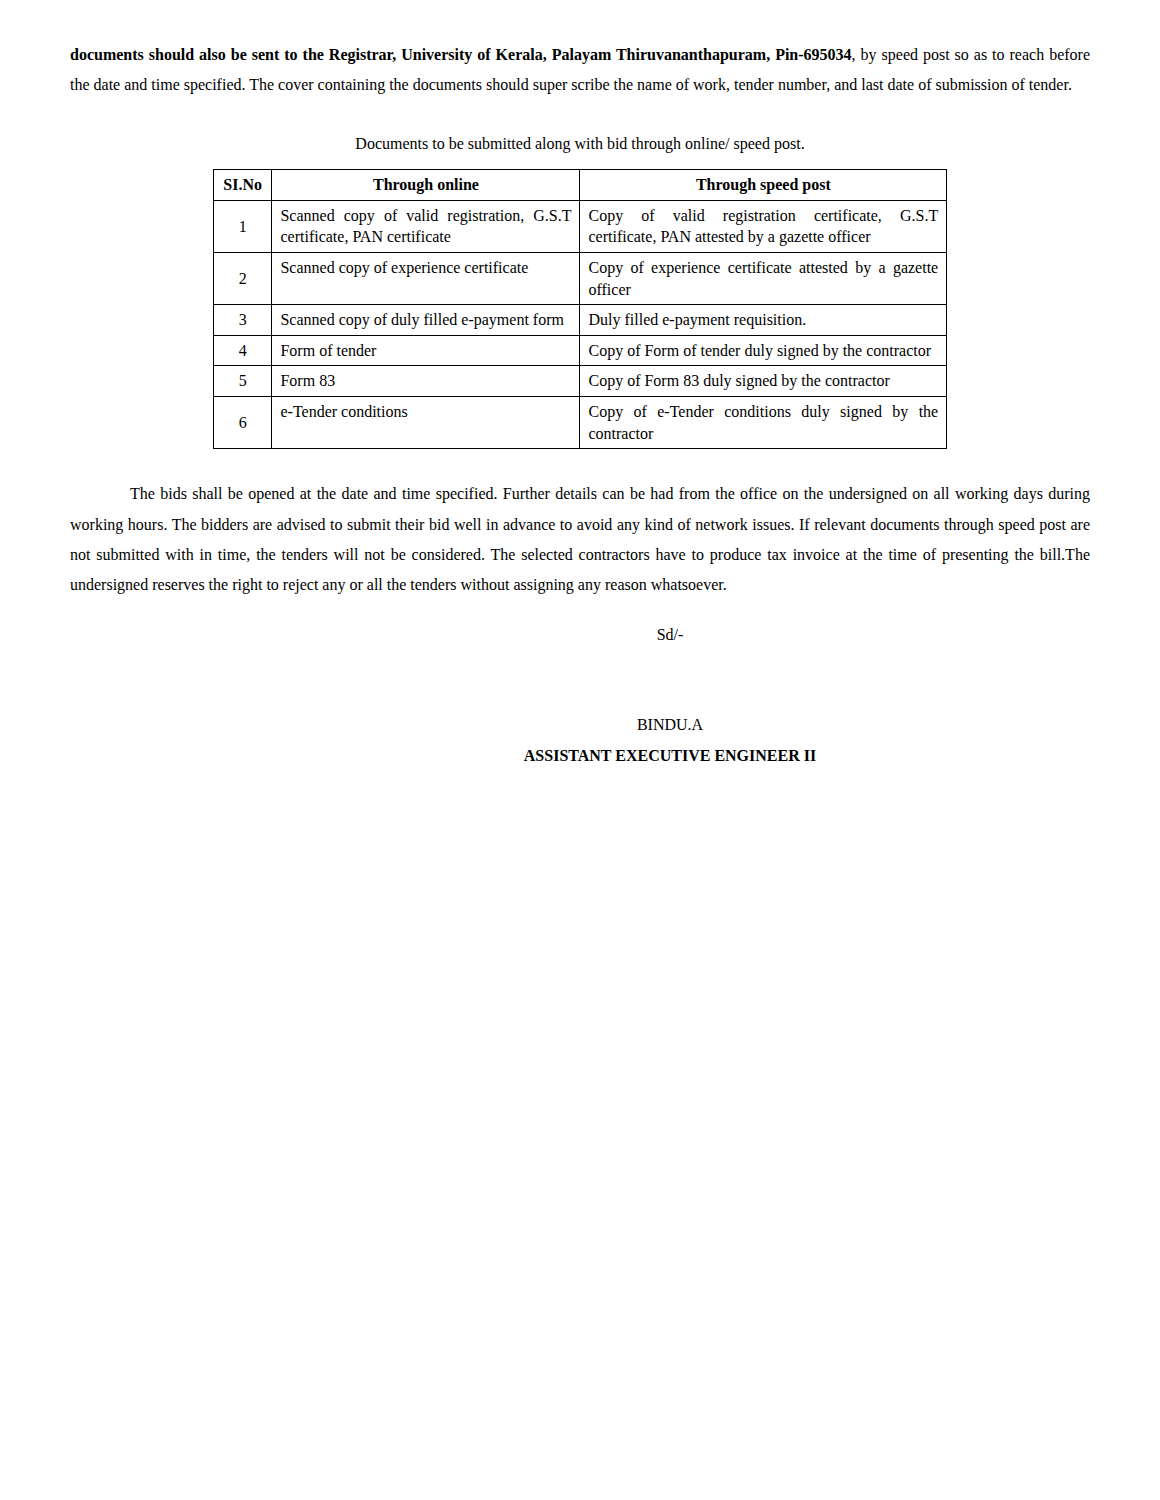documents should also be sent to the Registrar, University of Kerala, Palayam Thiruvananthapuram, Pin-695034, by speed post so as to reach before the date and time specified. The cover containing the documents should super scribe the name of work, tender number, and last date of submission of tender.
Documents to be submitted along with bid through online/ speed post.
| SI.No | Through online | Through speed post |
| --- | --- | --- |
| 1 | Scanned copy of valid registration, G.S.T certificate, PAN certificate | Copy of valid registration certificate, G.S.T certificate, PAN attested by a gazette officer |
| 2 | Scanned copy of experience certificate | Copy of experience certificate attested by a gazette officer |
| 3 | Scanned copy of duly filled e-payment form | Duly filled e-payment requisition. |
| 4 | Form of tender | Copy of Form of tender duly signed by the contractor |
| 5 | Form 83 | Copy of Form 83 duly signed by the contractor |
| 6 | e-Tender conditions | Copy of e-Tender conditions duly signed by the contractor |
The bids shall be opened at the date and time specified. Further details can be had from the office on the undersigned on all working days during working hours. The bidders are advised to submit their bid well in advance to avoid any kind of network issues. If relevant documents through speed post are not submitted with in time, the tenders will not be considered. The selected contractors have to produce tax invoice at the time of presenting the bill.The undersigned reserves the right to reject any or all the tenders without assigning any reason whatsoever.
Sd/-
BINDU.A
ASSISTANT EXECUTIVE ENGINEER II